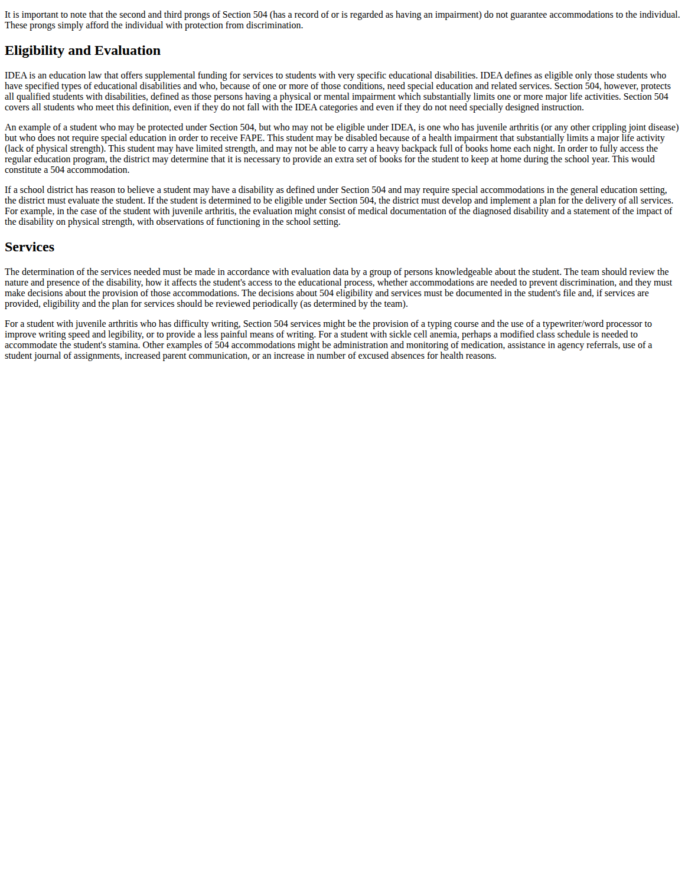It is important to note that the second and third prongs of Section 504 (has a record of or is regarded as having an impairment) do not guarantee accommodations to the individual. These prongs simply afford the individual with protection from discrimination.
Eligibility and Evaluation
IDEA is an education law that offers supplemental funding for services to students with very specific educational disabilities. IDEA defines as eligible only those students who have specified types of educational disabilities and who, because of one or more of those conditions, need special education and related services. Section 504, however, protects all qualified students with disabilities, defined as those persons having a physical or mental impairment which substantially limits one or more major life activities. Section 504 covers all students who meet this definition, even if they do not fall with the IDEA categories and even if they do not need specially designed instruction.
An example of a student who may be protected under Section 504, but who may not be eligible under IDEA, is one who has juvenile arthritis (or any other crippling joint disease) but who does not require special education in order to receive FAPE. This student may be disabled because of a health impairment that substantially limits a major life activity (lack of physical strength). This student may have limited strength, and may not be able to carry a heavy backpack full of books home each night. In order to fully access the regular education program, the district may determine that it is necessary to provide an extra set of books for the student to keep at home during the school year. This would constitute a 504 accommodation.
If a school district has reason to believe a student may have a disability as defined under Section 504 and may require special accommodations in the general education setting, the district must evaluate the student. If the student is determined to be eligible under Section 504, the district must develop and implement a plan for the delivery of all services. For example, in the case of the student with juvenile arthritis, the evaluation might consist of medical documentation of the diagnosed disability and a statement of the impact of the disability on physical strength, with observations of functioning in the school setting.
Services
The determination of the services needed must be made in accordance with evaluation data by a group of persons knowledgeable about the student. The team should review the nature and presence of the disability, how it affects the student's access to the educational process, whether accommodations are needed to prevent discrimination, and they must make decisions about the provision of those accommodations. The decisions about 504 eligibility and services must be documented in the student's file and, if services are provided, eligibility and the plan for services should be reviewed periodically (as determined by the team).
For a student with juvenile arthritis who has difficulty writing, Section 504 services might be the provision of a typing course and the use of a typewriter/word processor to improve writing speed and legibility, or to provide a less painful means of writing. For a student with sickle cell anemia, perhaps a modified class schedule is needed to accommodate the student's stamina. Other examples of 504 accommodations might be administration and monitoring of medication, assistance in agency referrals, use of a student journal of assignments, increased parent communication, or an increase in number of excused absences for health reasons.